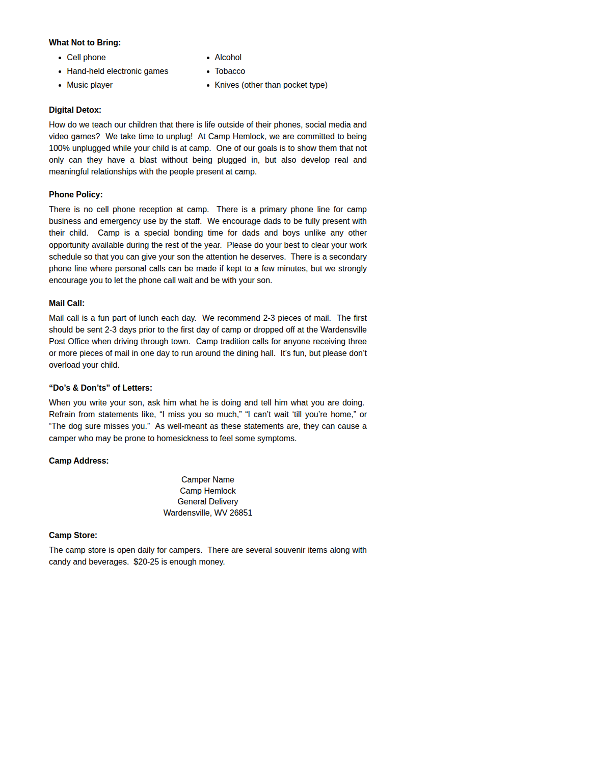What Not to Bring:
Cell phone
Hand-held electronic games
Music player
Alcohol
Tobacco
Knives (other than pocket type)
Digital Detox:
How do we teach our children that there is life outside of their phones, social media and video games? We take time to unplug! At Camp Hemlock, we are committed to being 100% unplugged while your child is at camp. One of our goals is to show them that not only can they have a blast without being plugged in, but also develop real and meaningful relationships with the people present at camp.
Phone Policy:
There is no cell phone reception at camp. There is a primary phone line for camp business and emergency use by the staff. We encourage dads to be fully present with their child. Camp is a special bonding time for dads and boys unlike any other opportunity available during the rest of the year. Please do your best to clear your work schedule so that you can give your son the attention he deserves. There is a secondary phone line where personal calls can be made if kept to a few minutes, but we strongly encourage you to let the phone call wait and be with your son.
Mail Call:
Mail call is a fun part of lunch each day. We recommend 2-3 pieces of mail. The first should be sent 2-3 days prior to the first day of camp or dropped off at the Wardensville Post Office when driving through town. Camp tradition calls for anyone receiving three or more pieces of mail in one day to run around the dining hall. It’s fun, but please don’t overload your child.
“Do’s & Don’ts” of Letters:
When you write your son, ask him what he is doing and tell him what you are doing. Refrain from statements like, “I miss you so much,” “I can’t wait ‘till you’re home,” or “The dog sure misses you.” As well-meant as these statements are, they can cause a camper who may be prone to homesickness to feel some symptoms.
Camp Address:
Camper Name
Camp Hemlock
General Delivery
Wardensville, WV 26851
Camp Store:
The camp store is open daily for campers. There are several souvenir items along with candy and beverages. $20-25 is enough money.